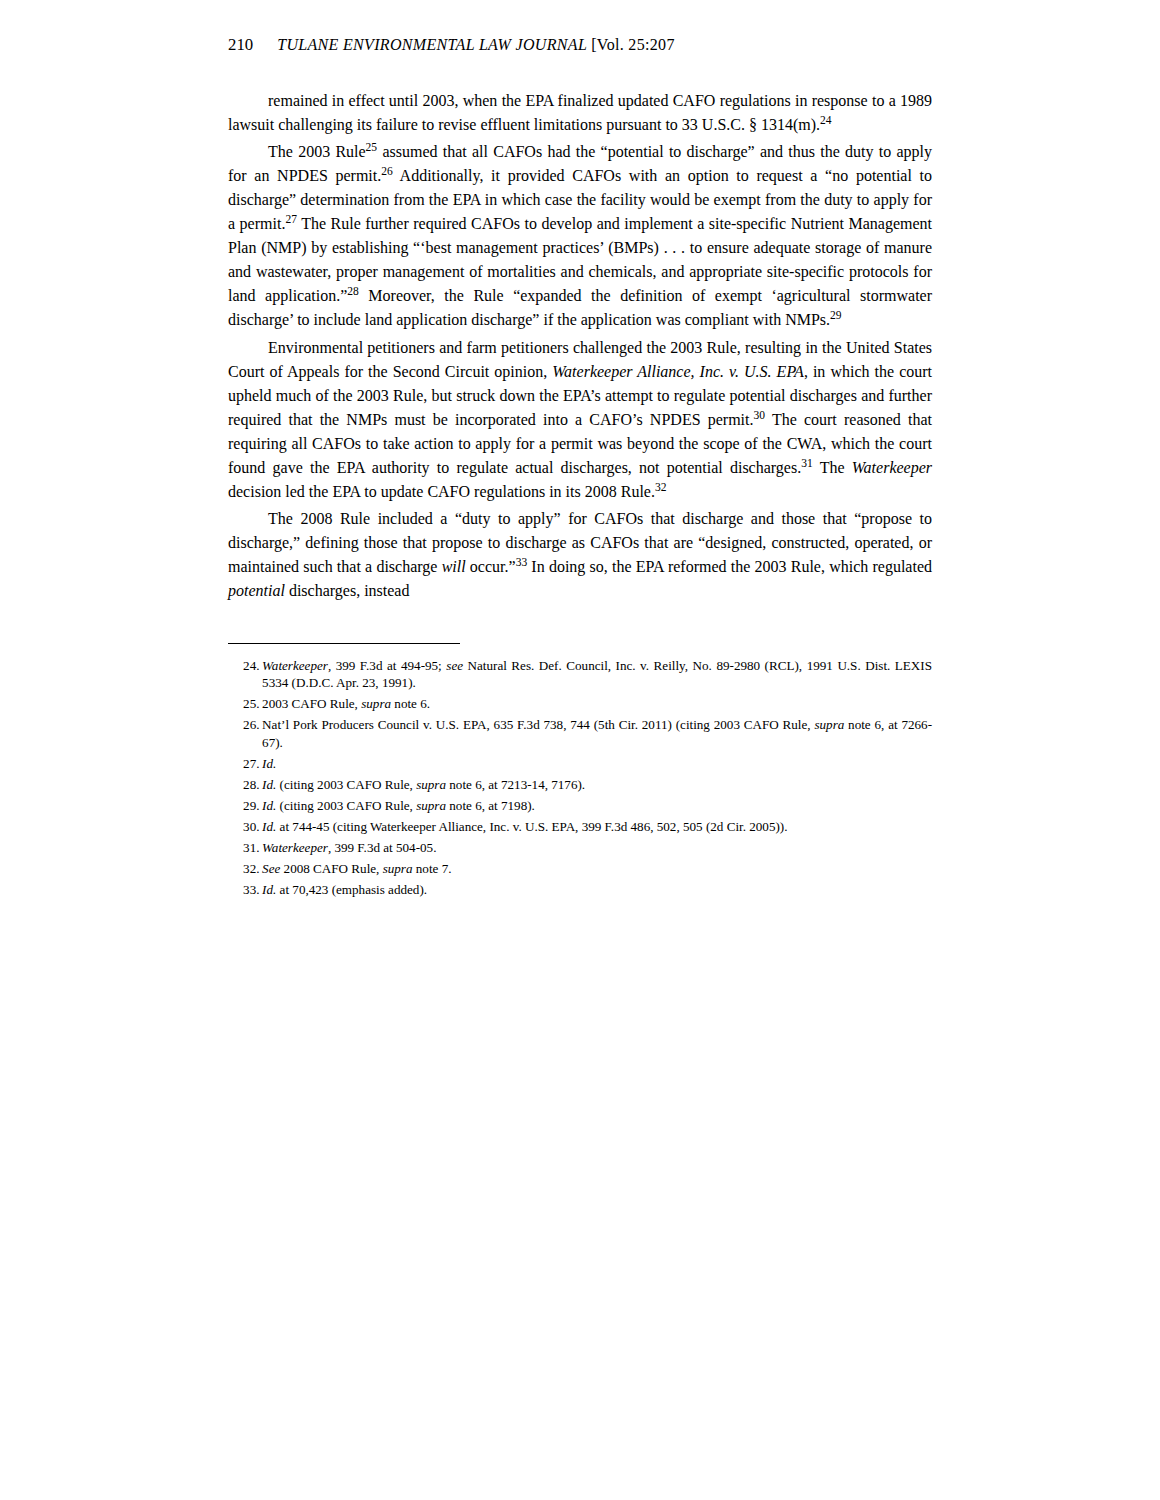210 TULANE ENVIRONMENTAL LAW JOURNAL [Vol. 25:207
remained in effect until 2003, when the EPA finalized updated CAFO regulations in response to a 1989 lawsuit challenging its failure to revise effluent limitations pursuant to 33 U.S.C. § 1314(m).24
The 2003 Rule25 assumed that all CAFOs had the “potential to discharge” and thus the duty to apply for an NPDES permit.26 Additionally, it provided CAFOs with an option to request a “no potential to discharge” determination from the EPA in which case the facility would be exempt from the duty to apply for a permit.27 The Rule further required CAFOs to develop and implement a site-specific Nutrient Management Plan (NMP) by establishing “‘best management practices’ (BMPs) . . . to ensure adequate storage of manure and wastewater, proper management of mortalities and chemicals, and appropriate site-specific protocols for land application.”28 Moreover, the Rule “expanded the definition of exempt ‘agricultural stormwater discharge’ to include land application discharge” if the application was compliant with NMPs.29
Environmental petitioners and farm petitioners challenged the 2003 Rule, resulting in the United States Court of Appeals for the Second Circuit opinion, Waterkeeper Alliance, Inc. v. U.S. EPA, in which the court upheld much of the 2003 Rule, but struck down the EPA’s attempt to regulate potential discharges and further required that the NMPs must be incorporated into a CAFO’s NPDES permit.30 The court reasoned that requiring all CAFOs to take action to apply for a permit was beyond the scope of the CWA, which the court found gave the EPA authority to regulate actual discharges, not potential discharges.31 The Waterkeeper decision led the EPA to update CAFO regulations in its 2008 Rule.32
The 2008 Rule included a “duty to apply” for CAFOs that discharge and those that “propose to discharge,” defining those that propose to discharge as CAFOs that are “designed, constructed, operated, or maintained such that a discharge will occur.”33 In doing so, the EPA reformed the 2003 Rule, which regulated potential discharges, instead
Waterkeeper, 399 F.3d at 494-95; see Natural Res. Def. Council, Inc. v. Reilly, No. 89-2980 (RCL), 1991 U.S. Dist. LEXIS 5334 (D.D.C. Apr. 23, 1991).
2003 CAFO Rule, supra note 6.
Nat’l Pork Producers Council v. U.S. EPA, 635 F.3d 738, 744 (5th Cir. 2011) (citing 2003 CAFO Rule, supra note 6, at 7266-67).
Id.
Id. (citing 2003 CAFO Rule, supra note 6, at 7213-14, 7176).
Id. (citing 2003 CAFO Rule, supra note 6, at 7198).
Id. at 744-45 (citing Waterkeeper Alliance, Inc. v. U.S. EPA, 399 F.3d 486, 502, 505 (2d Cir. 2005)).
Waterkeeper, 399 F.3d at 504-05.
See 2008 CAFO Rule, supra note 7.
Id. at 70,423 (emphasis added).